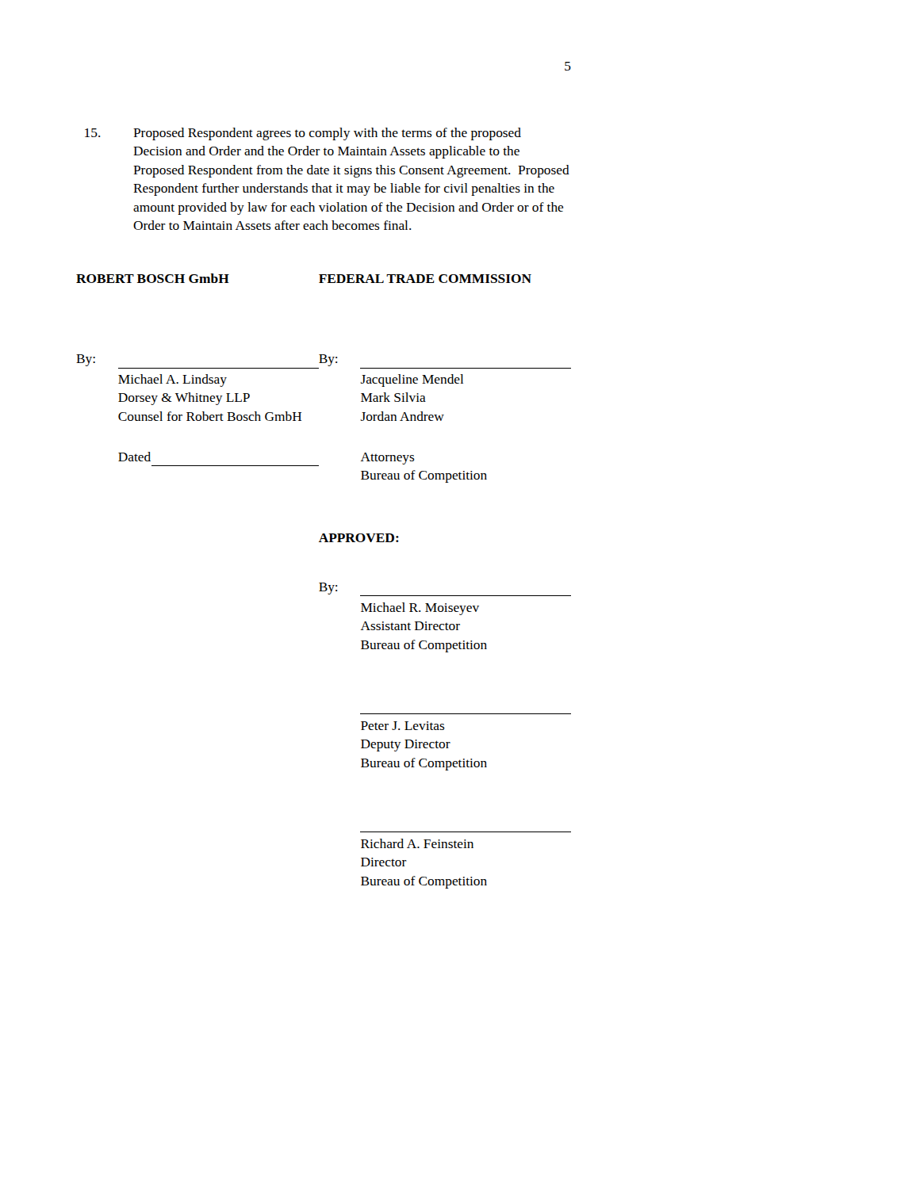5
15.
Proposed Respondent agrees to comply with the terms of the proposed Decision and Order and the Order to Maintain Assets applicable to the Proposed Respondent from the date it signs this Consent Agreement. Proposed Respondent further understands that it may be liable for civil penalties in the amount provided by law for each violation of the Decision and Order or of the Order to Maintain Assets after each becomes final.
| ROBERT BOSCH GmbH By: Michael A. Lindsay Dorsey & Whitney LLP Counsel for Robert Bosch GmbH Dated | FEDERAL TRADE COMMISSION By: Jacqueline Mendel Mark Silvia Jordan Andrew Attorneys Bureau of Competition APPROVED: By: Michael R. Moiseyev Assistant Director Bureau of Competition Peter J. Levitas Deputy Director Bureau of Competition Richard A. Feinstein Director Bureau of Competition |